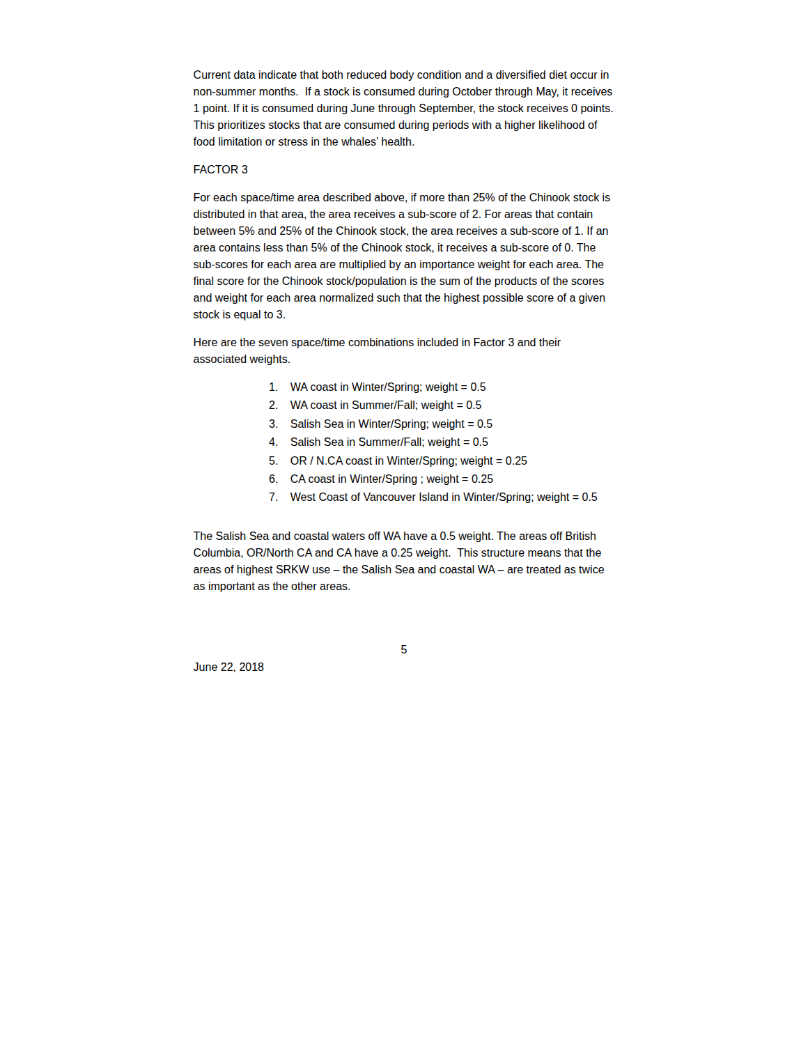Current data indicate that both reduced body condition and a diversified diet occur in non-summer months. If a stock is consumed during October through May, it receives 1 point. If it is consumed during June through September, the stock receives 0 points. This prioritizes stocks that are consumed during periods with a higher likelihood of food limitation or stress in the whales’ health.
FACTOR 3
For each space/time area described above, if more than 25% of the Chinook stock is distributed in that area, the area receives a sub-score of 2. For areas that contain between 5% and 25% of the Chinook stock, the area receives a sub-score of 1. If an area contains less than 5% of the Chinook stock, it receives a sub-score of 0. The sub-scores for each area are multiplied by an importance weight for each area. The final score for the Chinook stock/population is the sum of the products of the scores and weight for each area normalized such that the highest possible score of a given stock is equal to 3.
Here are the seven space/time combinations included in Factor 3 and their associated weights.
WA coast in Winter/Spring; weight = 0.5
WA coast in Summer/Fall; weight = 0.5
Salish Sea in Winter/Spring; weight = 0.5
Salish Sea in Summer/Fall; weight = 0.5
OR / N.CA coast in Winter/Spring; weight = 0.25
CA coast in Winter/Spring ; weight = 0.25
West Coast of Vancouver Island in Winter/Spring; weight = 0.5
The Salish Sea and coastal waters off WA have a 0.5 weight. The areas off British Columbia, OR/North CA and CA have a 0.25 weight. This structure means that the areas of highest SRKW use – the Salish Sea and coastal WA – are treated as twice as important as the other areas.
5
June 22, 2018